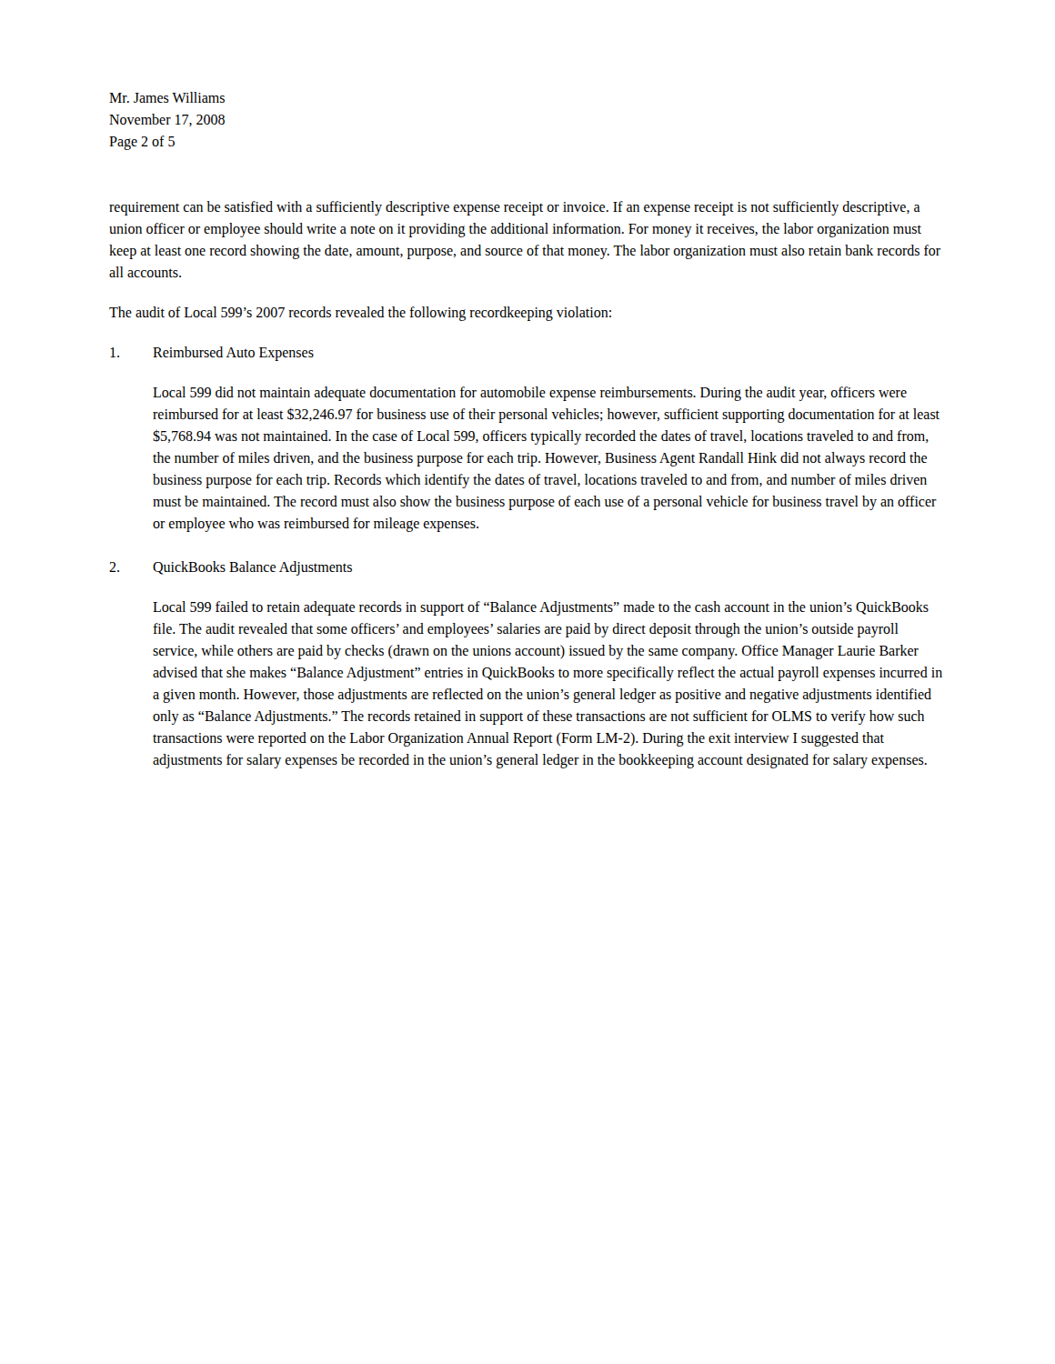Mr. James Williams
November 17, 2008
Page 2 of 5
requirement can be satisfied with a sufficiently descriptive expense receipt or invoice. If an expense receipt is not sufficiently descriptive, a union officer or employee should write a note on it providing the additional information. For money it receives, the labor organization must keep at least one record showing the date, amount, purpose, and source of that money. The labor organization must also retain bank records for all accounts.
The audit of Local 599’s 2007 records revealed the following recordkeeping violation:
Reimbursed Auto Expenses
Local 599 did not maintain adequate documentation for automobile expense reimbursements. During the audit year, officers were reimbursed for at least $32,246.97 for business use of their personal vehicles; however, sufficient supporting documentation for at least $5,768.94 was not maintained. In the case of Local 599, officers typically recorded the dates of travel, locations traveled to and from, the number of miles driven, and the business purpose for each trip. However, Business Agent Randall Hink did not always record the business purpose for each trip. Records which identify the dates of travel, locations traveled to and from, and number of miles driven must be maintained. The record must also show the business purpose of each use of a personal vehicle for business travel by an officer or employee who was reimbursed for mileage expenses.
QuickBooks Balance Adjustments
Local 599 failed to retain adequate records in support of “Balance Adjustments” made to the cash account in the union’s QuickBooks file. The audit revealed that some officers’ and employees’ salaries are paid by direct deposit through the union’s outside payroll service, while others are paid by checks (drawn on the unions account) issued by the same company. Office Manager Laurie Barker advised that she makes “Balance Adjustment” entries in QuickBooks to more specifically reflect the actual payroll expenses incurred in a given month. However, those adjustments are reflected on the union’s general ledger as positive and negative adjustments identified only as “Balance Adjustments.” The records retained in support of these transactions are not sufficient for OLMS to verify how such transactions were reported on the Labor Organization Annual Report (Form LM-2). During the exit interview I suggested that adjustments for salary expenses be recorded in the union’s general ledger in the bookkeeping account designated for salary expenses.